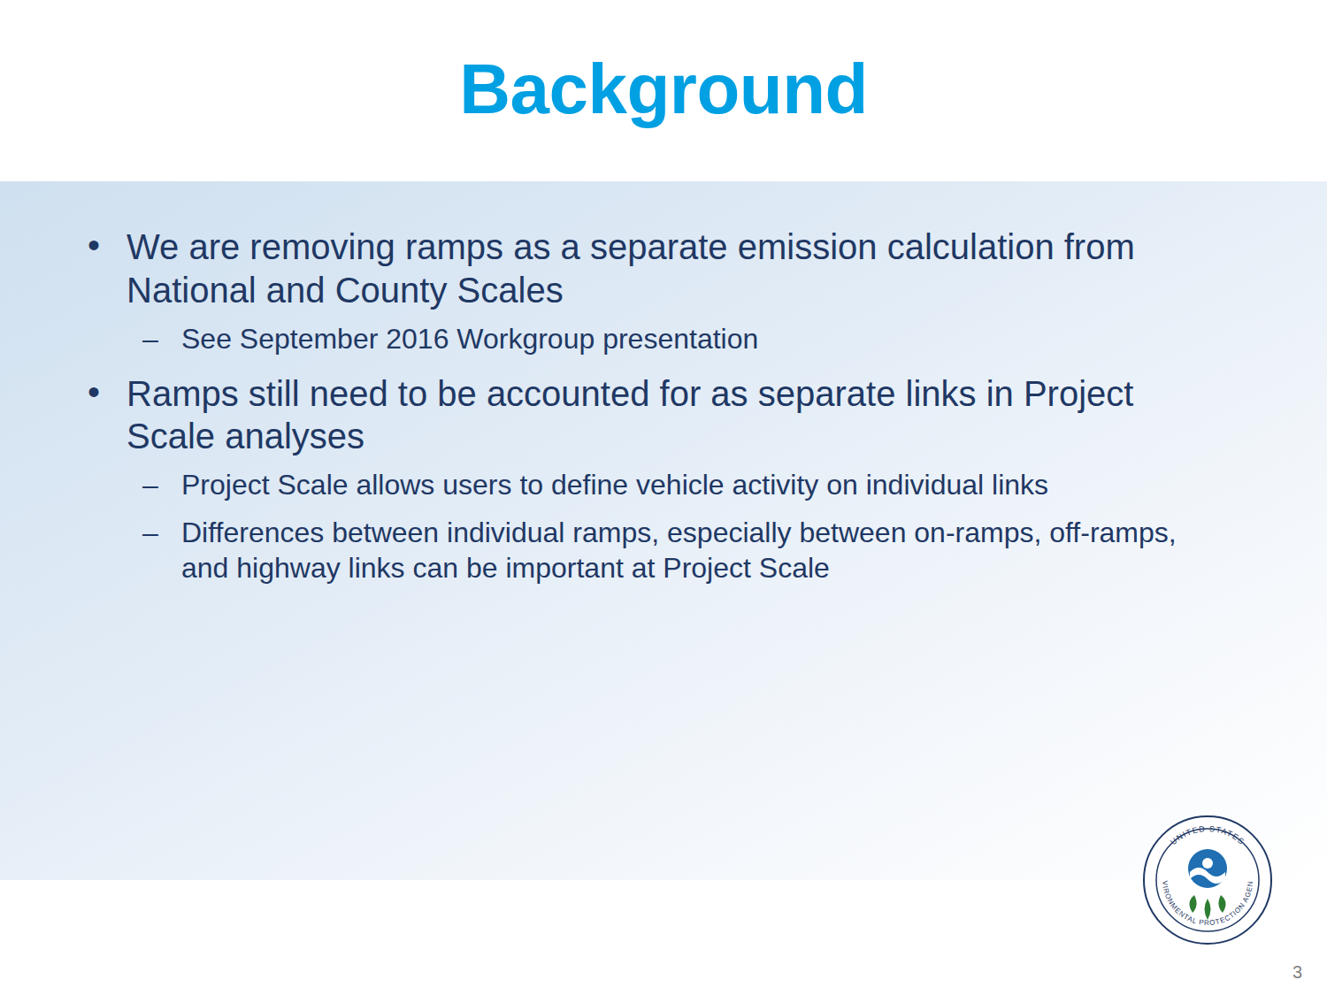Background
We are removing ramps as a separate emission calculation from National and County Scales
See September 2016 Workgroup presentation
Ramps still need to be accounted for as separate links in Project Scale analyses
Project Scale allows users to define vehicle activity on individual links
Differences between individual ramps, especially between on-ramps, off-ramps, and highway links can be important at Project Scale
UNITED STATES ENVIRONMENTAL PROTECTION AGENCY
3